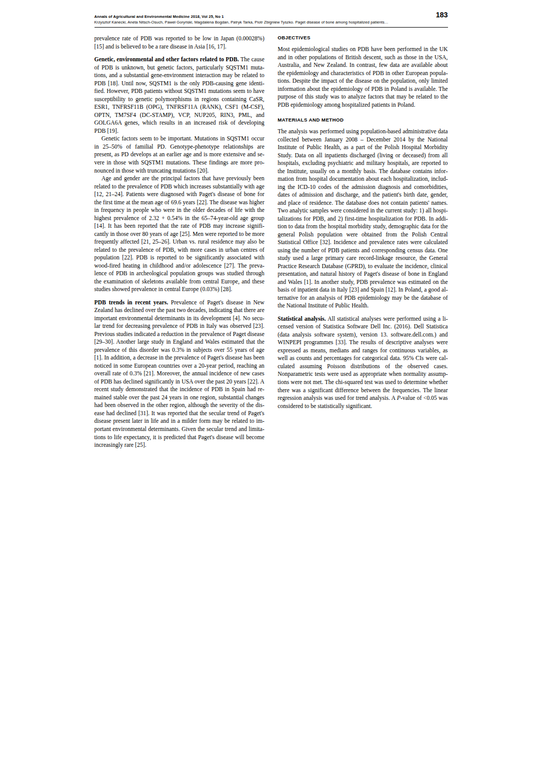183
Annals of Agricultural and Environmental Medicine 2018, Vol 25, No 1
Krzysztof Kanecki, Aneta Nitsch-Osuch, Paweł Goryński, Magdalena Bogdan, Patryk Tarka, Piotr Zbigniew Tyszko. Paget disease of bone among hospitalized patients…
prevalence rate of PDB was reported to be low in Japan (0.00028%) [15] and is believed to be a rare disease in Asia [16, 17].
Genetic, environmental and other factors related to PDB. The cause of PDB is unknown, but genetic factors, particularly SQSTM1 mutations, and a substantial gene-environment interaction may be related to PDB [18]. Until now, SQSTM1 is the only PDB-causing gene identified. However, PDB patients without SQSTM1 mutations seem to have susceptibility to genetic polymorphisms in regions containing CaSR, ESR1, TNFRSF11B (OPG), TNFRSF11A (RANK), CSF1 (M-CSF), OPTN, TM7SF4 (DC-STAMP), VCP, NUP205, RIN3, PML, and GOLGA6A genes, which results in an increased risk of developing PDB [19].
Genetic factors seem to be important. Mutations in SQSTM1 occur in 25–50% of familial PD. Genotype-phenotype relationships are present, as PD develops at an earlier age and is more extensive and severe in those with SQSTM1 mutations. These findings are more pronounced in those with truncating mutations [20].
Age and gender are the principal factors that have previously been related to the prevalence of PDB which increases substantially with age [12, 21–24]. Patients were diagnosed with Paget's disease of bone for the first time at the mean age of 69.6 years [22]. The disease was higher in frequency in people who were in the older decades of life with the highest prevalence of 2.32 + 0.54% in the 65–74-year-old age group [14]. It has been reported that the rate of PDB may increase significantly in those over 80 years of age [25]. Men were reported to be more frequently affected [21, 25–26]. Urban vs. rural residence may also be related to the prevalence of PDB, with more cases in urban centres of population [22]. PDB is reported to be significantly associated with wood-fired heating in childhood and/or adolescence [27]. The prevalence of PDB in archeological population groups was studied through the examination of skeletons available from central Europe, and these studies showed prevalence in central Europe (0.03%) [28].
PDB trends in recent years. Prevalence of Paget's disease in New Zealand has declined over the past two decades, indicating that there are important environmental determinants in its development [4]. No secular trend for decreasing prevalence of PDB in Italy was observed [23]. Previous studies indicated a reduction in the prevalence of Paget disease [29–30]. Another large study in England and Wales estimated that the prevalence of this disorder was 0.3% in subjects over 55 years of age [1]. In addition, a decrease in the prevalence of Paget's disease has been noticed in some European countries over a 20-year period, reaching an overall rate of 0.3% [21]. Moreover, the annual incidence of new cases of PDB has declined significantly in USA over the past 20 years [22]. A recent study demonstrated that the incidence of PDB in Spain had remained stable over the past 24 years in one region, substantial changes had been observed in the other region, although the severity of the disease had declined [31]. It was reported that the secular trend of Paget's disease present later in life and in a milder form may be related to important environmental determinants. Given the secular trend and limitations to life expectancy, it is predicted that Paget's disease will become increasingly rare [25].
Objectives
Most epidemiological studies on PDB have been performed in the UK and in other populations of British descent, such as those in the USA, Australia, and New Zealand. In contrast, few data are available about the epidemiology and characteristics of PDB in other European populations. Despite the impact of the disease on the population, only limited information about the epidemiology of PDB in Poland is available. The purpose of this study was to analyze factors that may be related to the PDB epidemiology among hospitalized patients in Poland.
Materials and method
The analysis was performed using population-based administrative data collected between January 2008 – December 2014 by the National Institute of Public Health, as a part of the Polish Hospital Morbidity Study. Data on all inpatients discharged (living or deceased) from all hospitals, excluding psychiatric and military hospitals, are reported to the Institute, usually on a monthly basis. The database contains information from hospital documentation about each hospitalization, including the ICD-10 codes of the admission diagnosis and comorbidities, dates of admission and discharge, and the patient's birth date, gender, and place of residence. The database does not contain patients' names. Two analytic samples were considered in the current study: 1) all hospitalizations for PDB, and 2) first-time hospitalization for PDB. In addition to data from the hospital morbidity study, demographic data for the general Polish population were obtained from the Polish Central Statistical Office [32]. Incidence and prevalence rates were calculated using the number of PDB patients and corresponding census data. One study used a large primary care record-linkage resource, the General Practice Research Database (GPRD), to evaluate the incidence, clinical presentation, and natural history of Paget's disease of bone in England and Wales [1]. In another study, PDB prevalence was estimated on the basis of inpatient data in Italy [23] and Spain [12]. In Poland, a good alternative for an analysis of PDB epidemiology may be the database of the National Institute of Public Health.
Statistical analysis. All statistical analyses were performed using a licensed version of Statistica Software Dell Inc. (2016). Dell Statistica (data analysis software system), version 13. software.dell.com.) and WINPEPI programmes [33]. The results of descriptive analyses were expressed as means, medians and ranges for continuous variables, as well as counts and percentages for categorical data. 95% CIs were calculated assuming Poisson distributions of the observed cases. Nonparametric tests were used as appropriate when normality assumptions were not met. The chi-squared test was used to determine whether there was a significant difference between the frequencies. The linear regression analysis was used for trend analysis. A P-value of <0.05 was considered to be statistically significant.